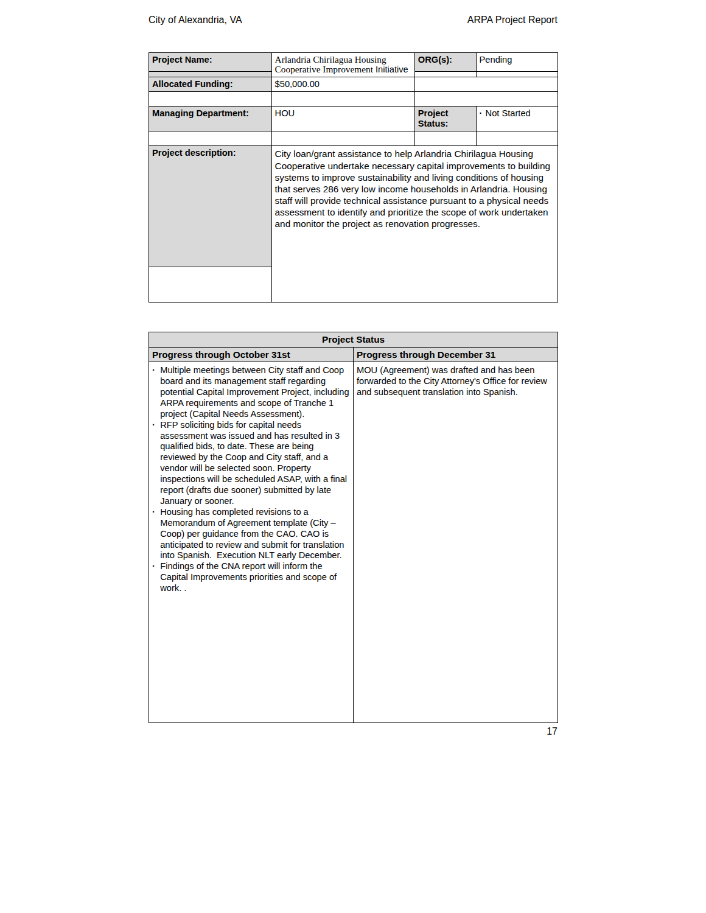City of Alexandria, VA
ARPA Project Report
| Project Name: | Arlandria Chirilagua Housing Cooperative Improvement Initiative | ORG(s): | Pending |
| Allocated Funding: | $50,000.00 | |
| Managing Department: | HOU | Project Status: | Not Started |
| Project description: | City loan/grant assistance to help Arlandria Chirilagua Housing Cooperative undertake necessary capital improvements to building systems to improve sustainability and living conditions of housing that serves 286 very low income households in Arlandria. Housing staff will provide technical assistance pursuant to a physical needs assessment to identify and prioritize the scope of work undertaken and monitor the project as renovation progresses. |
| Project Status |
| Progress through October 31st | Progress through December 31 |
| Multiple meetings between City staff and Coop board and its management staff regarding potential Capital Improvement Project, including ARPA requirements and scope of Tranche 1 project (Capital Needs Assessment). RFP soliciting bids for capital needs assessment was issued and has resulted in 3 qualified bids, to date. These are being reviewed by the Coop and City staff, and a vendor will be selected soon. Property inspections will be scheduled ASAP, with a final report (drafts due sooner) submitted by late January or sooner. Housing has completed revisions to a Memorandum of Agreement template (City – Coop) per guidance from the CAO. CAO is anticipated to review and submit for translation into Spanish. Execution NLT early December. Findings of the CNA report will inform the Capital Improvements priorities and scope of work. . | MOU (Agreement) was drafted and has been forwarded to the City Attorney's Office for review and subsequent translation into Spanish. |
17